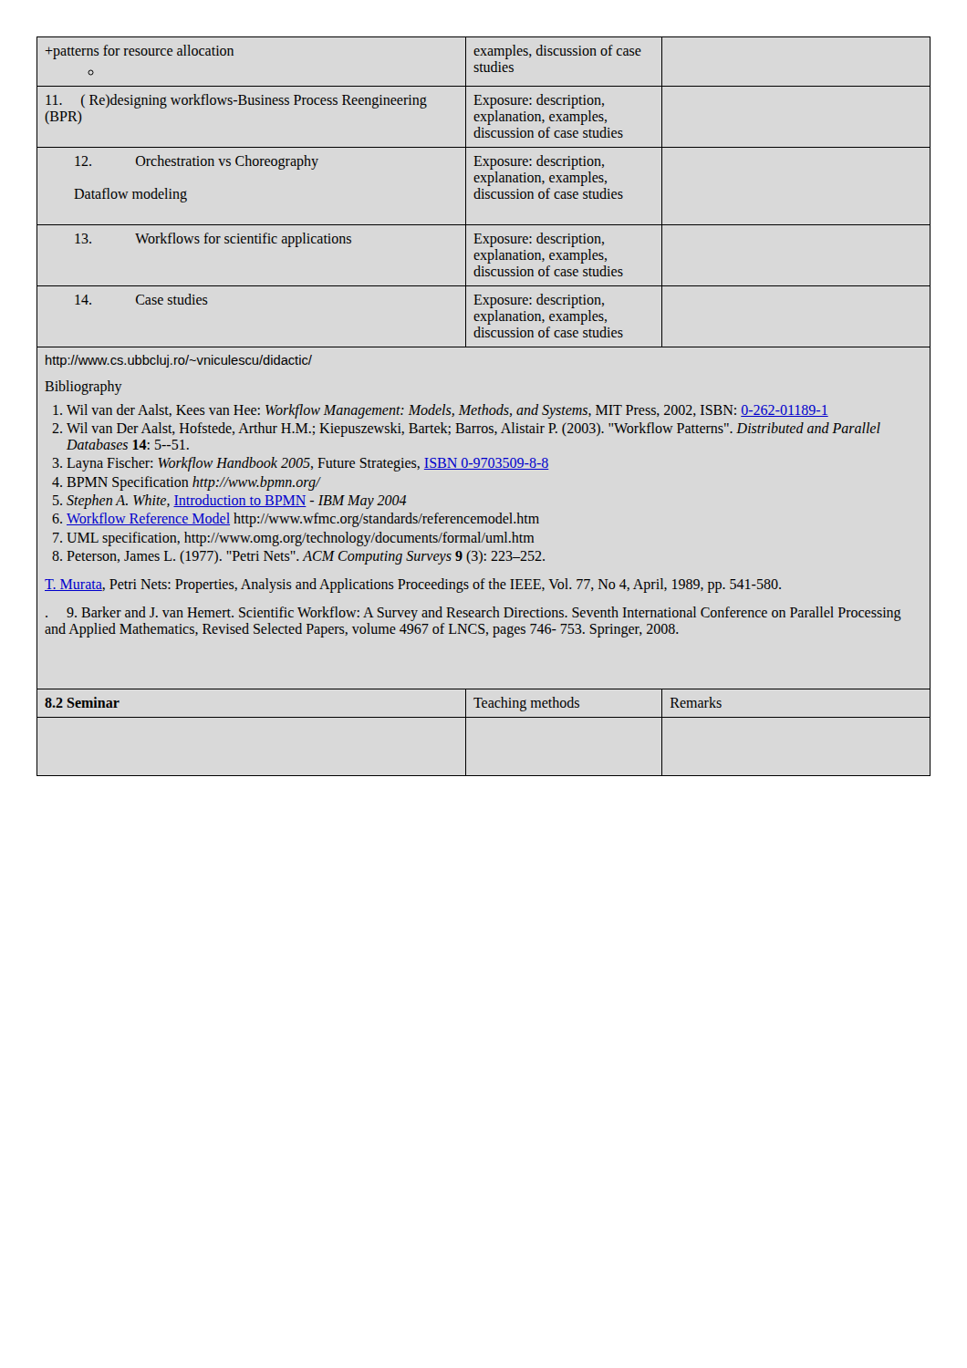| +patterns for resource allocation | examples, discussion of case studies | |
| 11. ( Re)designing workflows-Business Process Reengineering (BPR) | Exposure: description, explanation, examples, discussion of case studies | |
| 12. Orchestration vs Choreography Dataflow modeling | Exposure: description, explanation, examples, discussion of case studies | |
| 13. Workflows for scientific applications | Exposure: description, explanation, examples, discussion of case studies | |
| 14. Case studies | Exposure: description, explanation, examples, discussion of case studies | |
| http://www.cs.ubbcluj.ro/~vniculescu/didactic/ Bibliography Wil van der Aalst, Kees van Hee: Workflow Management: Models, Methods, and Systems , MIT Press, 2002, ISBN: 0-262-01189-1 Wil van Der Aalst, Hofstede, Arthur H.M.; Kiepuszewski, Bartek; Barros, Alistair P. (2003). "Workflow Patterns". Distributed and Parallel Databases 14 : 5--51. Layna Fischer: Workflow Handbook 2005 , Future Strategies, ISBN 0-9703509-8-8 BPMN Specification http://www.bpmn.org/ Stephen A. White, Introduction to BPMN - IBM May 2004 Workflow Reference Model http://www.wfmc.org/standards/referencemodel.htm UML specification, http://www.omg.org/technology/documents/formal/uml.htm Peterson, James L. (1977). "Petri Nets". ACM Computing Surveys 9 (3): 223–252. T. Murata , Petri Nets: Properties, Analysis and Applications Proceedings of the IEEE, Vol. 77, No 4, April, 1989, pp. 541-580. . 9. Barker and J. van Hemert. Scientific Workflow: A Survey and Research Directions. Seventh International Conference on Parallel Processing and Applied Mathematics, Revised Selected Papers, volume 4967 of LNCS, pages 746- 753. Springer, 2008. |
| 8.2 Seminar | Teaching methods | Remarks |